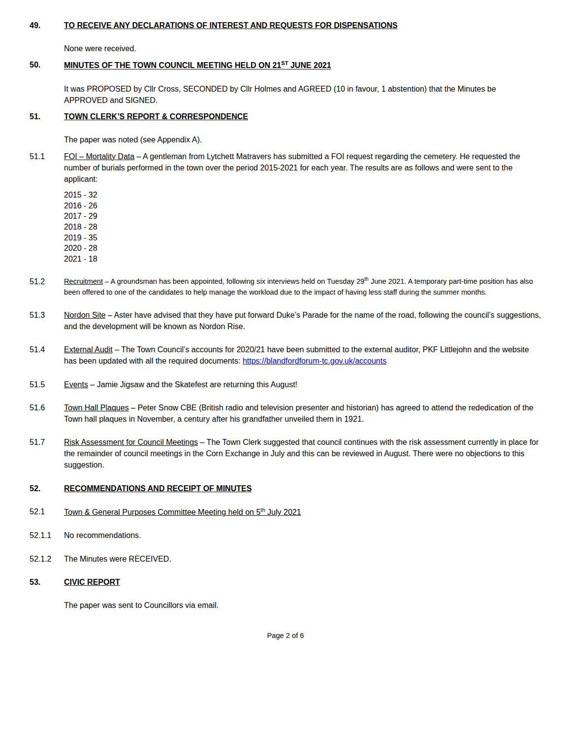49.
To receive any declarations of interest and requests for dispensations
None were received.
50.
Minutes of the Town Council Meeting held on 21st June 2021
It was PROPOSED by Cllr Cross, SECONDED by Cllr Holmes and AGREED (10 in favour, 1 abstention) that the Minutes be APPROVED and SIGNED.
51.
Town Clerk’s Report & Correspondence
The paper was noted (see Appendix A).
51.1
FOI – Mortality Data – A gentleman from Lytchett Matravers has submitted a FOI request regarding the cemetery. He requested the number of burials performed in the town over the period 2015-2021 for each year. The results are as follows and were sent to the applicant:
2015 - 32
2016 - 26
2017 - 29
2018 - 28
2019 - 35
2020 - 28
2021 - 18
51.2
Recruitment – A groundsman has been appointed, following six interviews held on Tuesday 29th June 2021. A temporary part-time position has also been offered to one of the candidates to help manage the workload due to the impact of having less staff during the summer months.
51.3
Nordon Site – Aster have advised that they have put forward Duke’s Parade for the name of the road, following the council’s suggestions, and the development will be known as Nordon Rise.
51.4
External Audit – The Town Council’s accounts for 2020/21 have been submitted to the external auditor, PKF Littlejohn and the website has been updated with all the required documents: https://blandfordforum-tc.gov.uk/accounts
51.5
Events – Jamie Jigsaw and the Skatefest are returning this August!
51.6
Town Hall Plaques – Peter Snow CBE (British radio and television presenter and historian) has agreed to attend the rededication of the Town hall plaques in November, a century after his grandfather unveiled them in 1921.
51.7
Risk Assessment for Council Meetings – The Town Clerk suggested that council continues with the risk assessment currently in place for the remainder of council meetings in the Corn Exchange in July and this can be reviewed in August. There were no objections to this suggestion.
52.
Recommendations and receipt of minutes
52.1
Town & General Purposes Committee Meeting held on 5th July 2021
52.1.1
No recommendations.
52.1.2
The Minutes were RECEIVED.
53.
Civic Report
The paper was sent to Councillors via email.
Page 2 of 6